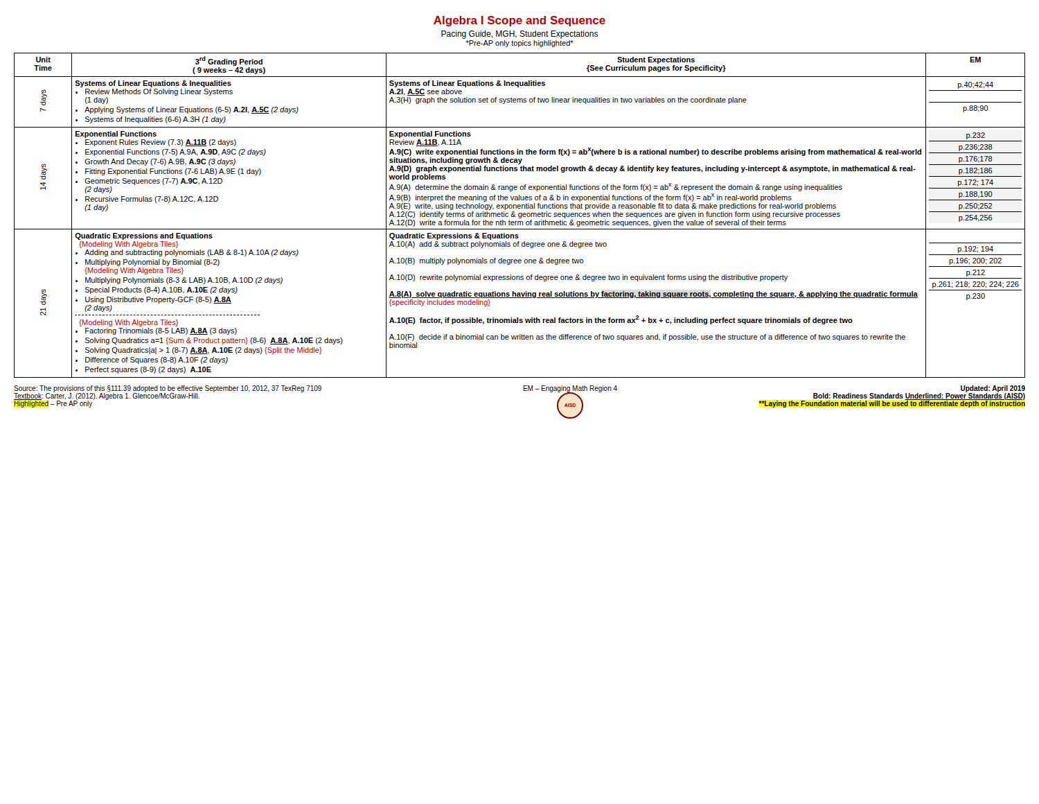Algebra I Scope and Sequence
Pacing Guide, MGH, Student Expectations
*Pre-AP only topics highlighted*
| Unit Time | 3 rd Grading Period ( 9 weeks – 42 days) | Student Expectations {See Curriculum pages for Specificity} | EM |
| --- | --- | --- | --- |
| 7 days | Systems of Linear Equations & Inequalities Review Methods Of Solving Linear Systems (1 day) Applying Systems of Linear Equations (6-5) A.2I , A.5C (2 days) Systems of Inequalities (6-6) A.3H (1 day) | Systems of Linear Equations & Inequalities A.2I , A.5C see above A.3(H) graph the solution set of systems of two linear inequalities in two variables on the coordinate plane | p.40;42;44 p.88;90 |
| 14 days | Exponential Functions Exponent Rules Review (7.3) A.11B (2 days) Exponential Functions (7-5) A.9A, A.9D , A9C (2 days) Growth And Decay (7-6) A.9B, A.9C (3 days) Fitting Exponential Functions (7-6 LAB) A.9E (1 day) Geometric Sequences (7-7) A.9C , A.12D (2 days) Recursive Formulas (7-8) A.12C, A.12D (1 day) | Exponential Functions Review A.11B , A.11A A.9(C) write exponential functions in the form f(x) = ab x (where b is a rational number) to describe problems arising from mathematical & real-world situations, including growth & decay A.9(D) graph exponential functions that model growth & decay & identify key features, including y-intercept & asymptote, in mathematical & real-world problems A.9(A) determine the domain & range of exponential functions of the form f(x) = ab x & represent the domain & range using inequalities A.9(B) interpret the meaning of the values of a & b in exponential functions of the form f(x) = ab x in real-world problems A.9(E) write, using technology, exponential functions that provide a reasonable fit to data & make predictions for real-world problems A.12(C) identify terms of arithmetic & geometric sequences when the sequences are given in function form using recursive processes A.12(D) write a formula for the nth term of arithmetic & geometric sequences, given the value of several of their terms | p.232 p.236;238 p.176;178 p.182;186 p.172; 174 p.188,190 p.250;252 p.254,256 |
| 21 days | Quadratic Expressions and Equations {Modeling With Algebra Tiles} Adding and subtracting polynomials (LAB & 8-1) A.10A (2 days) Multiplying Polynomial by Binomial (8-2) {Modeling With Algebra Tiles} Multiplying Polynomials (8-3 & LAB) A.10B, A.10D (2 days) Special Products (8-4) A.10B, A.10E (2 days) Using Distributive Property-GCF (8-5) A.8A (2 days) {Modeling With Algebra Tiles} Factoring Trinomials (8-5 LAB) A.8A (3 days) Solving Quadratics a=1 {Sum & Product pattern} (8-6) A.8A , A.10E (2 days) Solving Quadratics/ a / > 1 (8-7) A.8A , A.10E (2 days) {Split the Middle} Difference of Squares (8-8) A.10F (2 days) Perfect squares (8-9) (2 days) A.10E | Quadratic Expressions & Equations A.10(A) add & subtract polynomials of degree one & degree two A.10(B) multiply polynomials of degree one & degree two A.10(D) rewrite polynomial expressions of degree one & degree two in equivalent forms using the distributive property A.8(A) solve quadratic equations having real solutions by factoring, taking square roots, completing the square, & applying the quadratic formula {specificity includes modeling} A.10(E) factor, if possible, trinomials with real factors in the form ax 2 + bx + c, including perfect square trinomials of degree two A.10(F) decide if a binomial can be written as the difference of two squares and, if possible, use the structure of a difference of two squares to rewrite the binomial | p.192; 194 p.196; 200; 202 p.212 p.261; 218; 220; 224; 226 p.230 |
Source: The provisions of this §111.39 adopted to be effective September 10, 2012, 37 TexReg 7109
Textbook: Carter, J. (2012). Algebra 1. Glencoe/McGraw-Hill.
Highlighted – Pre AP only
EM – Engaging Math Region 4
AISD
Updated: April 2019
Bold: Readiness Standards Underlined: Power Standards (AISD)
**Laying the Foundation material will be used to differentiate depth of instruction